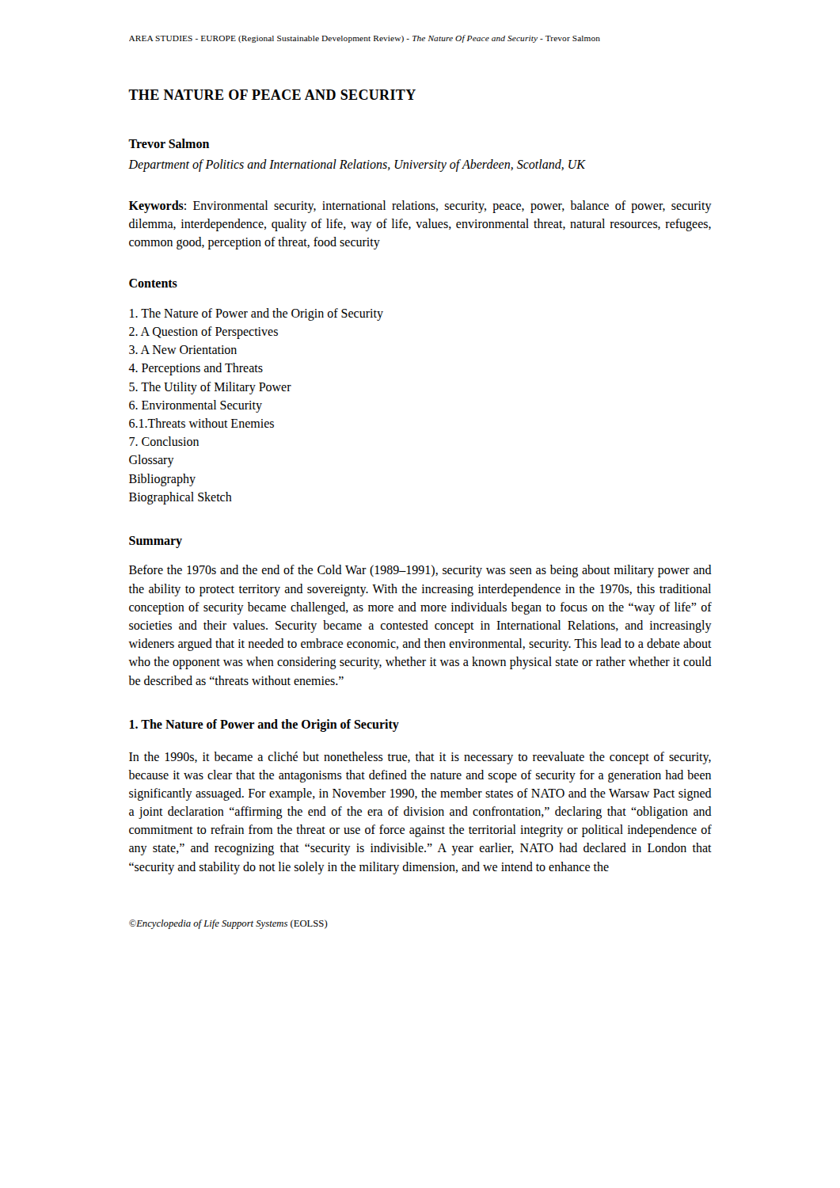AREA STUDIES - EUROPE (Regional Sustainable Development Review) - The Nature Of Peace and Security - Trevor Salmon
THE NATURE OF PEACE AND SECURITY
Trevor Salmon
Department of Politics and International Relations, University of Aberdeen, Scotland, UK
Keywords: Environmental security, international relations, security, peace, power, balance of power, security dilemma, interdependence, quality of life, way of life, values, environmental threat, natural resources, refugees, common good, perception of threat, food security
Contents
1. The Nature of Power and the Origin of Security
2. A Question of Perspectives
3. A New Orientation
4. Perceptions and Threats
5. The Utility of Military Power
6. Environmental Security
6.1.Threats without Enemies
7. Conclusion
Glossary
Bibliography
Biographical Sketch
Summary
Before the 1970s and the end of the Cold War (1989–1991), security was seen as being about military power and the ability to protect territory and sovereignty. With the increasing interdependence in the 1970s, this traditional conception of security became challenged, as more and more individuals began to focus on the “way of life” of societies and their values. Security became a contested concept in International Relations, and increasingly wideners argued that it needed to embrace economic, and then environmental, security. This lead to a debate about who the opponent was when considering security, whether it was a known physical state or rather whether it could be described as “threats without enemies.”
1. The Nature of Power and the Origin of Security
In the 1990s, it became a cliché but nonetheless true, that it is necessary to reevaluate the concept of security, because it was clear that the antagonisms that defined the nature and scope of security for a generation had been significantly assuaged. For example, in November 1990, the member states of NATO and the Warsaw Pact signed a joint declaration “affirming the end of the era of division and confrontation,” declaring that “obligation and commitment to refrain from the threat or use of force against the territorial integrity or political independence of any state,” and recognizing that “security is indivisible.” A year earlier, NATO had declared in London that “security and stability do not lie solely in the military dimension, and we intend to enhance the
©Encyclopedia of Life Support Systems (EOLSS)